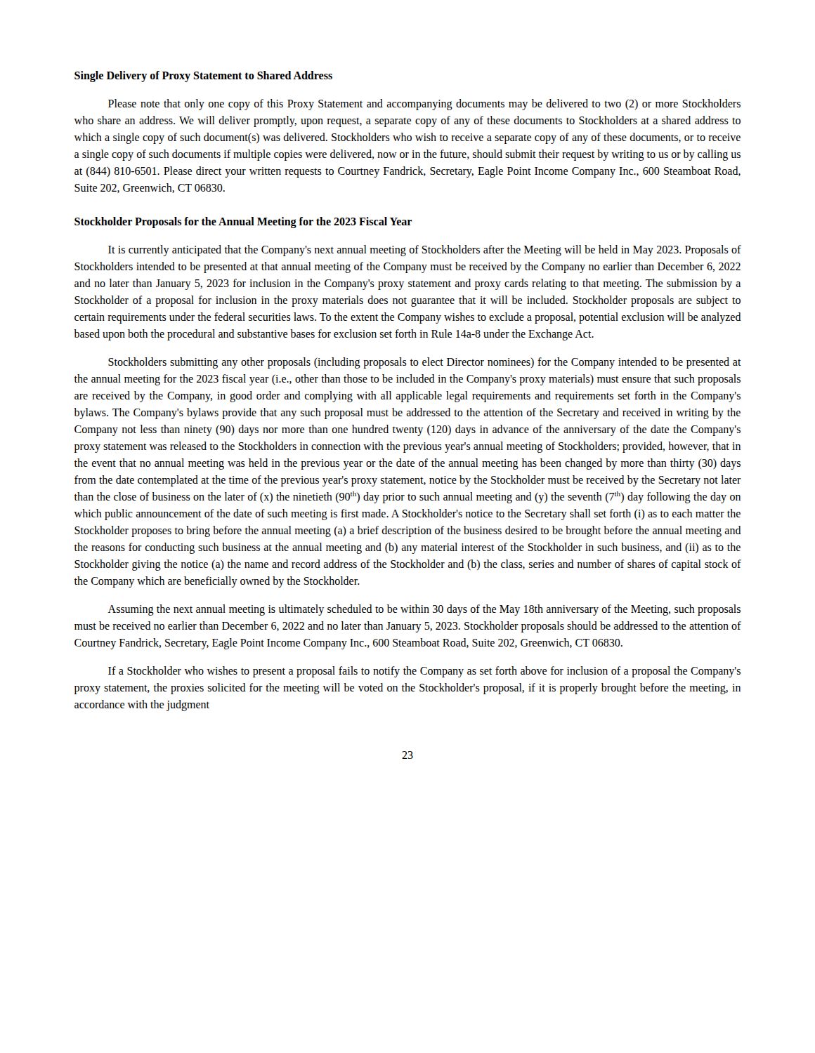Single Delivery of Proxy Statement to Shared Address
Please note that only one copy of this Proxy Statement and accompanying documents may be delivered to two (2) or more Stockholders who share an address. We will deliver promptly, upon request, a separate copy of any of these documents to Stockholders at a shared address to which a single copy of such document(s) was delivered. Stockholders who wish to receive a separate copy of any of these documents, or to receive a single copy of such documents if multiple copies were delivered, now or in the future, should submit their request by writing to us or by calling us at (844) 810-6501. Please direct your written requests to Courtney Fandrick, Secretary, Eagle Point Income Company Inc., 600 Steamboat Road, Suite 202, Greenwich, CT 06830.
Stockholder Proposals for the Annual Meeting for the 2023 Fiscal Year
It is currently anticipated that the Company's next annual meeting of Stockholders after the Meeting will be held in May 2023. Proposals of Stockholders intended to be presented at that annual meeting of the Company must be received by the Company no earlier than December 6, 2022 and no later than January 5, 2023 for inclusion in the Company's proxy statement and proxy cards relating to that meeting. The submission by a Stockholder of a proposal for inclusion in the proxy materials does not guarantee that it will be included. Stockholder proposals are subject to certain requirements under the federal securities laws. To the extent the Company wishes to exclude a proposal, potential exclusion will be analyzed based upon both the procedural and substantive bases for exclusion set forth in Rule 14a-8 under the Exchange Act.
Stockholders submitting any other proposals (including proposals to elect Director nominees) for the Company intended to be presented at the annual meeting for the 2023 fiscal year (i.e., other than those to be included in the Company's proxy materials) must ensure that such proposals are received by the Company, in good order and complying with all applicable legal requirements and requirements set forth in the Company's bylaws. The Company's bylaws provide that any such proposal must be addressed to the attention of the Secretary and received in writing by the Company not less than ninety (90) days nor more than one hundred twenty (120) days in advance of the anniversary of the date the Company's proxy statement was released to the Stockholders in connection with the previous year's annual meeting of Stockholders; provided, however, that in the event that no annual meeting was held in the previous year or the date of the annual meeting has been changed by more than thirty (30) days from the date contemplated at the time of the previous year's proxy statement, notice by the Stockholder must be received by the Secretary not later than the close of business on the later of (x) the ninetieth (90th) day prior to such annual meeting and (y) the seventh (7th) day following the day on which public announcement of the date of such meeting is first made. A Stockholder's notice to the Secretary shall set forth (i) as to each matter the Stockholder proposes to bring before the annual meeting (a) a brief description of the business desired to be brought before the annual meeting and the reasons for conducting such business at the annual meeting and (b) any material interest of the Stockholder in such business, and (ii) as to the Stockholder giving the notice (a) the name and record address of the Stockholder and (b) the class, series and number of shares of capital stock of the Company which are beneficially owned by the Stockholder.
Assuming the next annual meeting is ultimately scheduled to be within 30 days of the May 18th anniversary of the Meeting, such proposals must be received no earlier than December 6, 2022 and no later than January 5, 2023. Stockholder proposals should be addressed to the attention of Courtney Fandrick, Secretary, Eagle Point Income Company Inc., 600 Steamboat Road, Suite 202, Greenwich, CT 06830.
If a Stockholder who wishes to present a proposal fails to notify the Company as set forth above for inclusion of a proposal the Company's proxy statement, the proxies solicited for the meeting will be voted on the Stockholder's proposal, if it is properly brought before the meeting, in accordance with the judgment
23